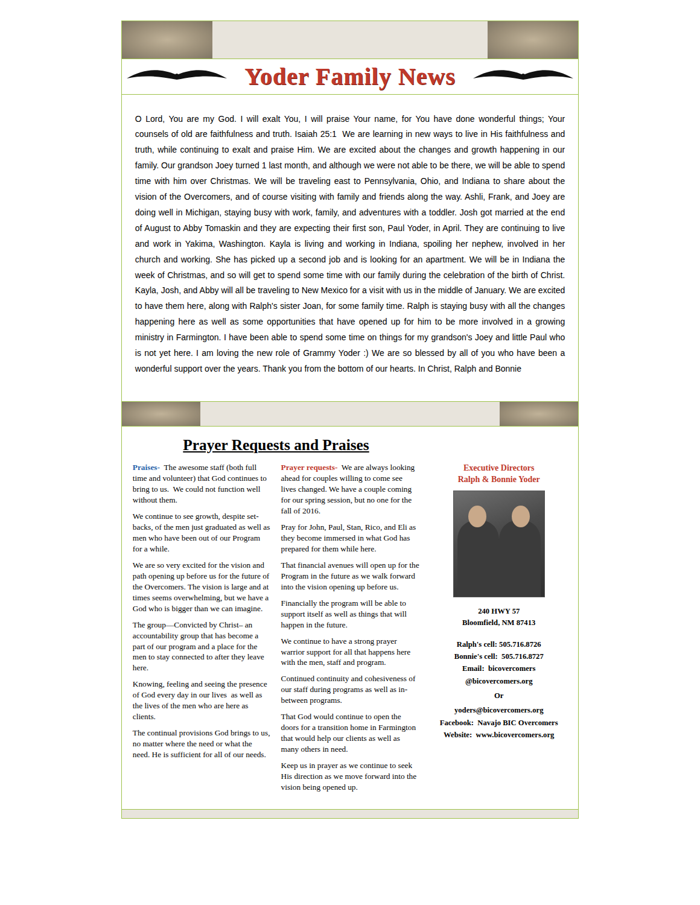Yoder Family News
O Lord, You are my God. I will exalt You, I will praise Your name, for You have done wonderful things; Your counsels of old are faithfulness and truth. Isaiah 25:1 We are learning in new ways to live in His faithfulness and truth, while continuing to exalt and praise Him. We are excited about the changes and growth happening in our family. Our grandson Joey turned 1 last month, and although we were not able to be there, we will be able to spend time with him over Christmas. We will be traveling east to Pennsylvania, Ohio, and Indiana to share about the vision of the Overcomers, and of course visiting with family and friends along the way. Ashli, Frank, and Joey are doing well in Michigan, staying busy with work, family, and adventures with a toddler. Josh got married at the end of August to Abby Tomaskin and they are expecting their first son, Paul Yoder, in April. They are continuing to live and work in Yakima, Washington. Kayla is living and working in Indiana, spoiling her nephew, involved in her church and working. She has picked up a second job and is looking for an apartment. We will be in Indiana the week of Christmas, and so will get to spend some time with our family during the celebration of the birth of Christ. Kayla, Josh, and Abby will all be traveling to New Mexico for a visit with us in the middle of January. We are excited to have them here, along with Ralph's sister Joan, for some family time. Ralph is staying busy with all the changes happening here as well as some opportunities that have opened up for him to be more involved in a growing ministry in Farmington. I have been able to spend some time on things for my grandson's Joey and little Paul who is not yet here. I am loving the new role of Grammy Yoder :) We are so blessed by all of you who have been a wonderful support over the years. Thank you from the bottom of our hearts. In Christ, Ralph and Bonnie
Prayer Requests and Praises
Praises- The awesome staff (both full time and volunteer) that God continues to bring to us. We could not function well without them.
We continue to see growth, despite set-backs, of the men just graduated as well as men who have been out of our Program for a while.
We are so very excited for the vision and path opening up before us for the future of the Overcomers. The vision is large and at times seems overwhelming, but we have a God who is bigger than we can imagine.
The group—Convicted by Christ– an accountability group that has become a part of our program and a place for the men to stay connected to after they leave here.
Knowing, feeling and seeing the presence of God every day in our lives as well as the lives of the men who are here as clients.
The continual provisions God brings to us, no matter where the need or what the need. He is sufficient for all of our needs.
Prayer requests- We are always looking ahead for couples willing to come see lives changed. We have a couple coming for our spring session, but no one for the fall of 2016.
Pray for John, Paul, Stan, Rico, and Eli as they become immersed in what God has prepared for them while here.
That financial avenues will open up for the Program in the future as we walk forward into the vision opening up before us.
Financially the program will be able to support itself as well as things that will happen in the future.
We continue to have a strong prayer warrior support for all that happens here with the men, staff and program.
Continued continuity and cohesiveness of our staff during programs as well as in-between programs.
That God would continue to open the doors for a transition home in Farmington that would help our clients as well as many others in need.
Keep us in prayer as we continue to seek His direction as we move forward into the vision being opened up.
Executive Directors
Ralph & Bonnie Yoder
240 HWY 57
Bloomfield, NM 87413
Ralph's cell: 505.716.8726
Bonnie's cell: 505.716.8727
Email: bicovercomers
@bicovercomers.org
Or
yoders@bicovercomers.org
Facebook: Navajo BIC Overcomers
Website: www.bicovercomers.org